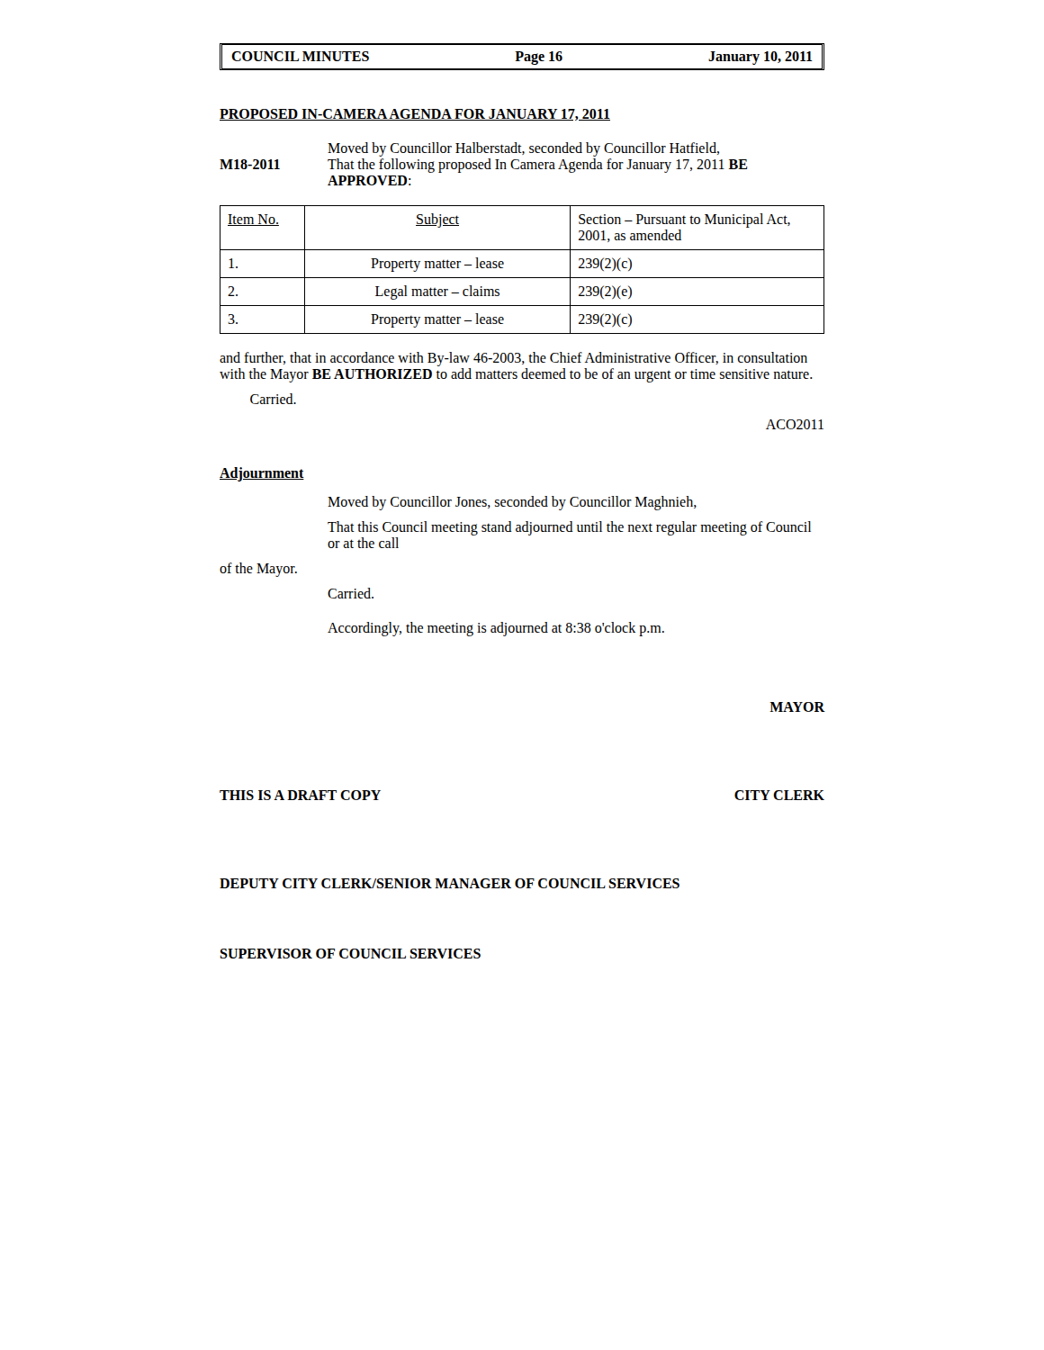COUNCIL MINUTES
Page 16
January 10, 2011
PROPOSED IN-CAMERA AGENDA FOR JANUARY 17, 2011
Moved by Councillor Halberstadt, seconded by Councillor Hatfield,
M18-2011
That the following proposed In Camera Agenda for January 17, 2011 BE APPROVED:
| Item No. | Subject | Section – Pursuant to Municipal Act, 2001, as amended |
| --- | --- | --- |
| 1. | Property matter – lease | 239(2)(c) |
| 2. | Legal matter – claims | 239(2)(e) |
| 3. | Property matter – lease | 239(2)(c) |
and further, that in accordance with By-law 46-2003, the Chief Administrative Officer, in consultation with the Mayor BE AUTHORIZED to add matters deemed to be of an urgent or time sensitive nature.
Carried.
ACO2011
Adjournment
Moved by Councillor Jones, seconded by Councillor Maghnieh,
That this Council meeting stand adjourned until the next regular meeting of Council or at the call
of the Mayor.
Carried.
Accordingly, the meeting is adjourned at 8:38 o'clock p.m.
MAYOR
THIS IS A DRAFT COPY
CITY CLERK
DEPUTY CITY CLERK/SENIOR MANAGER OF COUNCIL SERVICES
SUPERVISOR OF COUNCIL SERVICES